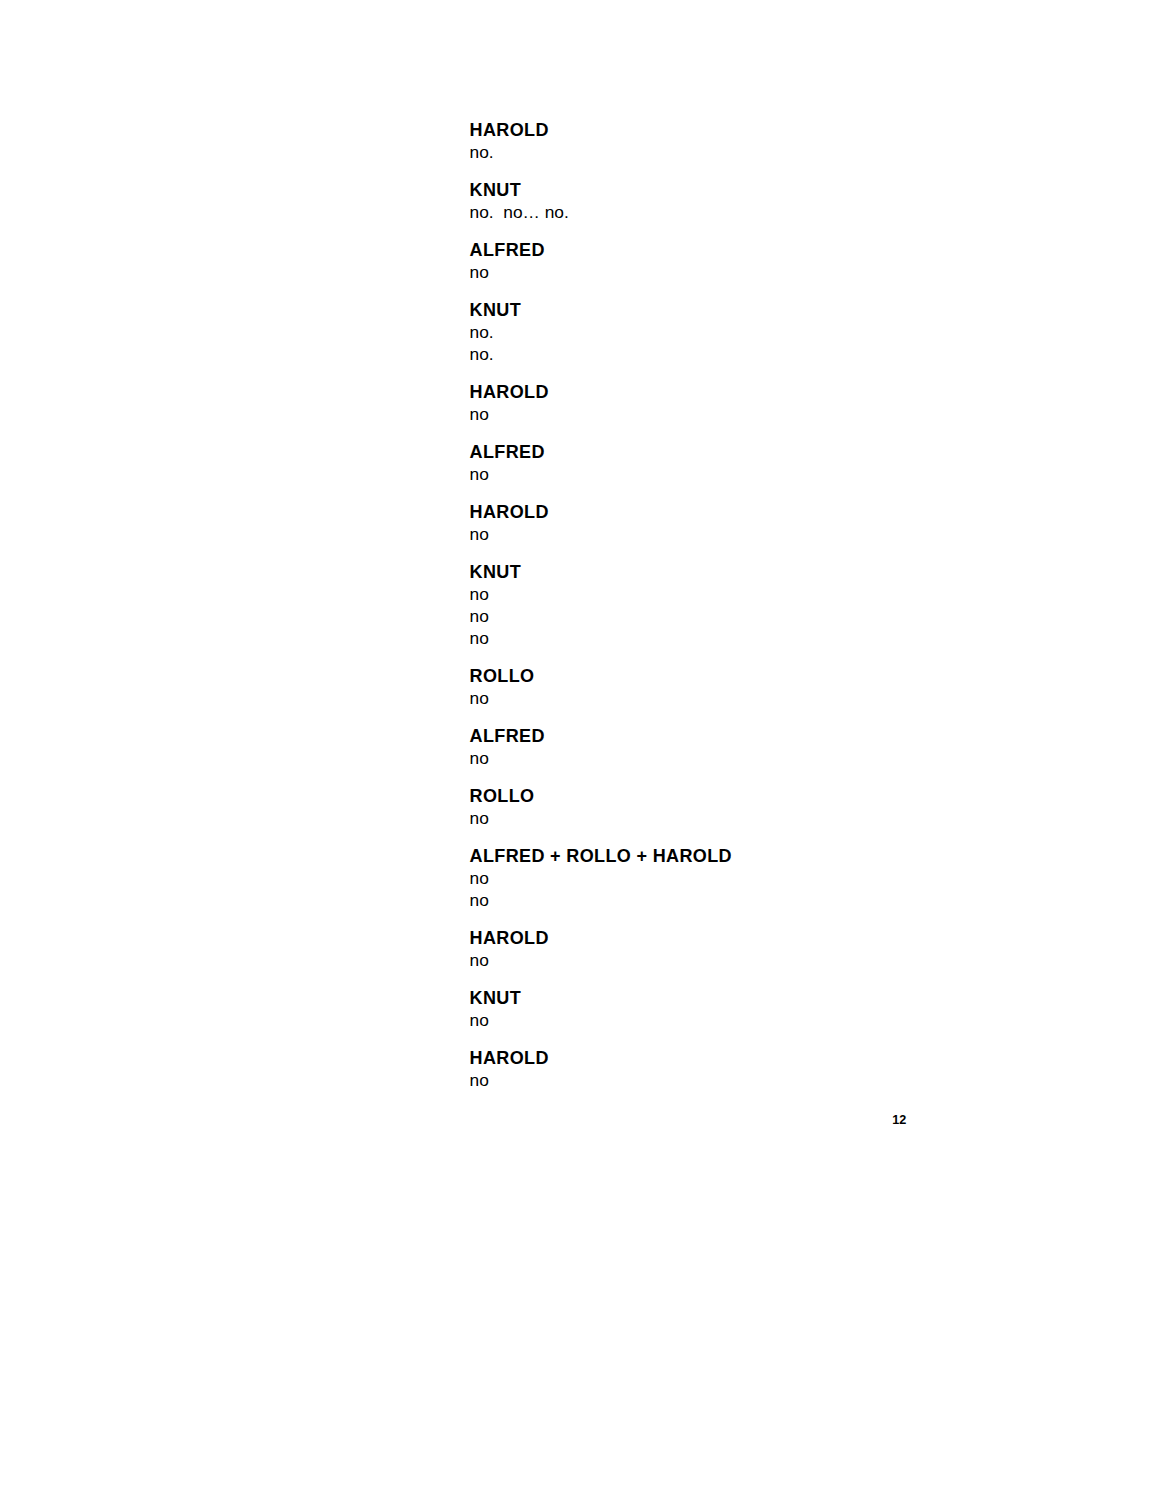HAROLD
no.
KNUT
no. no… no.
ALFRED
no
KNUT
no.
no.
HAROLD
no
ALFRED
no
HAROLD
no
KNUT
no
no
no
ROLLO
no
ALFRED
no
ROLLO
no
ALFRED + ROLLO + HAROLD
no
no
HAROLD
no
KNUT
no
HAROLD
no
12